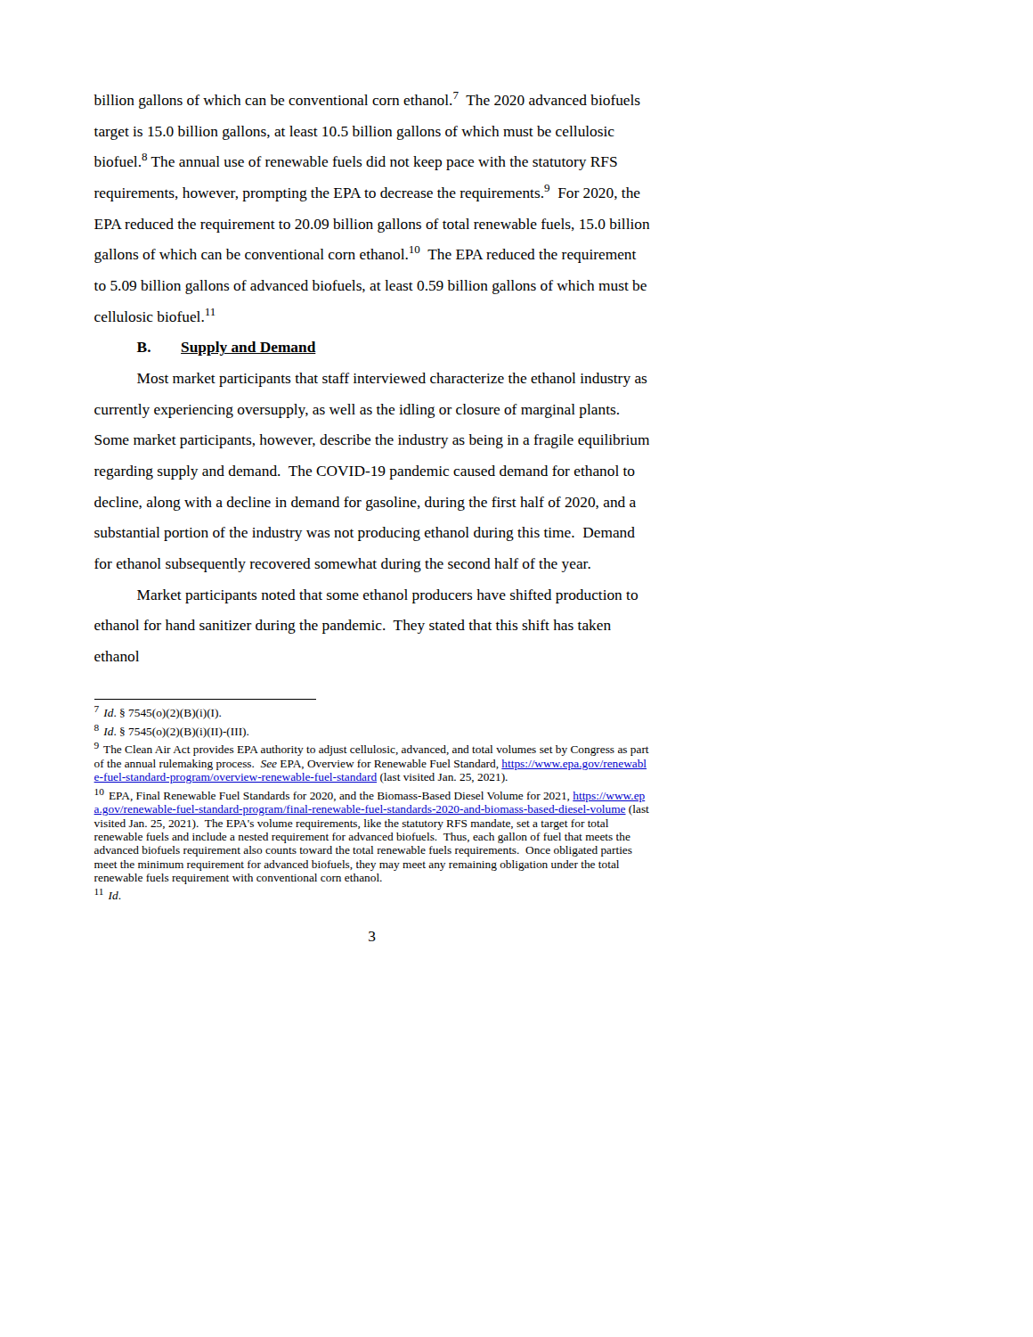billion gallons of which can be conventional corn ethanol.7 The 2020 advanced biofuels target is 15.0 billion gallons, at least 10.5 billion gallons of which must be cellulosic biofuel.8 The annual use of renewable fuels did not keep pace with the statutory RFS requirements, however, prompting the EPA to decrease the requirements.9 For 2020, the EPA reduced the requirement to 20.09 billion gallons of total renewable fuels, 15.0 billion gallons of which can be conventional corn ethanol.10 The EPA reduced the requirement to 5.09 billion gallons of advanced biofuels, at least 0.59 billion gallons of which must be cellulosic biofuel.11
B. Supply and Demand
Most market participants that staff interviewed characterize the ethanol industry as currently experiencing oversupply, as well as the idling or closure of marginal plants. Some market participants, however, describe the industry as being in a fragile equilibrium regarding supply and demand. The COVID-19 pandemic caused demand for ethanol to decline, along with a decline in demand for gasoline, during the first half of 2020, and a substantial portion of the industry was not producing ethanol during this time. Demand for ethanol subsequently recovered somewhat during the second half of the year.
Market participants noted that some ethanol producers have shifted production to ethanol for hand sanitizer during the pandemic. They stated that this shift has taken ethanol
7 Id. § 7545(o)(2)(B)(i)(I).
8 Id. § 7545(o)(2)(B)(i)(II)-(III).
9 The Clean Air Act provides EPA authority to adjust cellulosic, advanced, and total volumes set by Congress as part of the annual rulemaking process. See EPA, Overview for Renewable Fuel Standard, https://www.epa.gov/renewable-fuel-standard-program/overview-renewable-fuel-standard (last visited Jan. 25, 2021).
10 EPA, Final Renewable Fuel Standards for 2020, and the Biomass-Based Diesel Volume for 2021, https://www.epa.gov/renewable-fuel-standard-program/final-renewable-fuel-standards-2020-and-biomass-based-diesel-volume (last visited Jan. 25, 2021). The EPA's volume requirements, like the statutory RFS mandate, set a target for total renewable fuels and include a nested requirement for advanced biofuels. Thus, each gallon of fuel that meets the advanced biofuels requirement also counts toward the total renewable fuels requirements. Once obligated parties meet the minimum requirement for advanced biofuels, they may meet any remaining obligation under the total renewable fuels requirement with conventional corn ethanol.
11 Id.
3